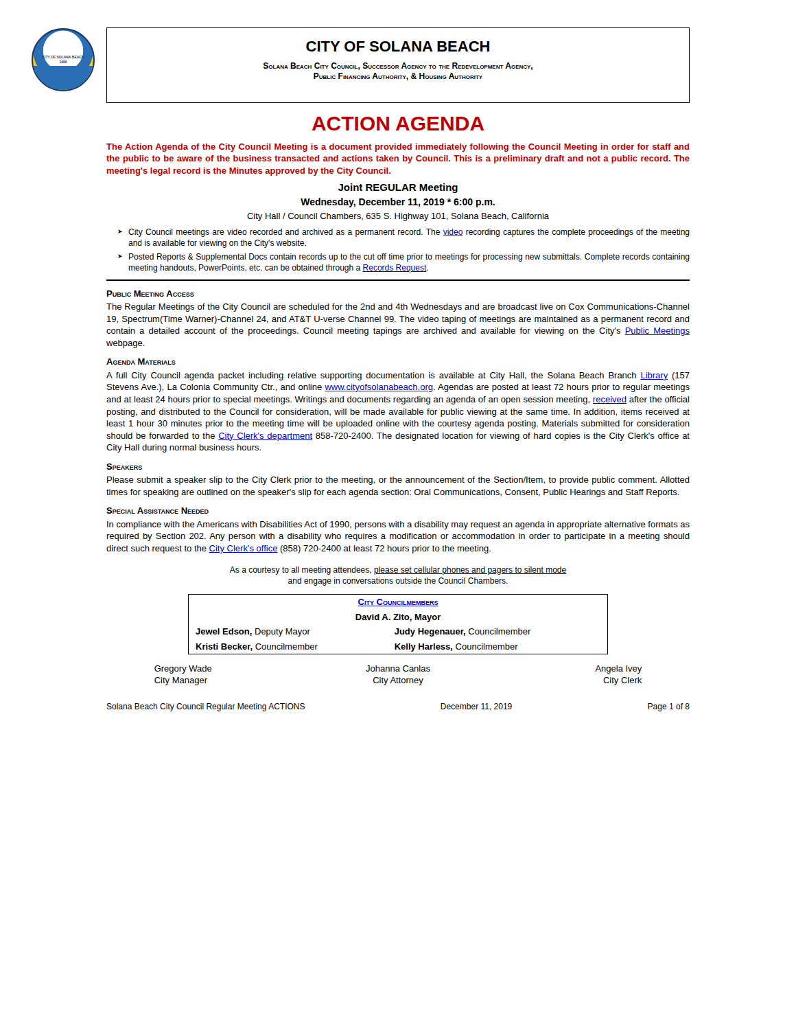CITY OF SOLANA BEACH
1986
CITY OF SOLANA BEACH
Solana Beach City Council, Successor Agency to the Redevelopment Agency,
Public Financing Authority, & Housing Authority
ACTION AGENDA
The Action Agenda of the City Council Meeting is a document provided immediately following the Council Meeting in order for staff and the public to be aware of the business transacted and actions taken by Council. This is a preliminary draft and not a public record. The meeting's legal record is the Minutes approved by the City Council.
Joint REGULAR Meeting
Wednesday, December 11, 2019 * 6:00 p.m.
City Hall / Council Chambers, 635 S. Highway 101, Solana Beach, California
City Council meetings are video recorded and archived as a permanent record. The video recording captures the complete proceedings of the meeting and is available for viewing on the City's website.
Posted Reports & Supplemental Docs contain records up to the cut off time prior to meetings for processing new submittals. Complete records containing meeting handouts, PowerPoints, etc. can be obtained through a Records Request.
Public Meeting Access
The Regular Meetings of the City Council are scheduled for the 2nd and 4th Wednesdays and are broadcast live on Cox Communications-Channel 19, Spectrum(Time Warner)-Channel 24, and AT&T U-verse Channel 99. The video taping of meetings are maintained as a permanent record and contain a detailed account of the proceedings. Council meeting tapings are archived and available for viewing on the City's Public Meetings webpage.
Agenda Materials
A full City Council agenda packet including relative supporting documentation is available at City Hall, the Solana Beach Branch Library (157 Stevens Ave.), La Colonia Community Ctr., and online www.cityofsolanabeach.org. Agendas are posted at least 72 hours prior to regular meetings and at least 24 hours prior to special meetings. Writings and documents regarding an agenda of an open session meeting, received after the official posting, and distributed to the Council for consideration, will be made available for public viewing at the same time. In addition, items received at least 1 hour 30 minutes prior to the meeting time will be uploaded online with the courtesy agenda posting. Materials submitted for consideration should be forwarded to the City Clerk's department 858-720-2400. The designated location for viewing of hard copies is the City Clerk's office at City Hall during normal business hours.
Speakers
Please submit a speaker slip to the City Clerk prior to the meeting, or the announcement of the Section/Item, to provide public comment. Allotted times for speaking are outlined on the speaker's slip for each agenda section: Oral Communications, Consent, Public Hearings and Staff Reports.
Special Assistance Needed
In compliance with the Americans with Disabilities Act of 1990, persons with a disability may request an agenda in appropriate alternative formats as required by Section 202. Any person with a disability who requires a modification or accommodation in order to participate in a meeting should direct such request to the City Clerk's office (858) 720-2400 at least 72 hours prior to the meeting.
As a courtesy to all meeting attendees, please set cellular phones and pagers to silent mode
and engage in conversations outside the Council Chambers.
| City Councilmembers |
| David A. Zito, Mayor |
| Jewel Edson, Deputy Mayor | Judy Hegenauer, Councilmember |
| Kristi Becker, Councilmember | Kelly Harless, Councilmember |
| Gregory Wade City Manager | Johanna Canlas City Attorney | Angela Ivey City Clerk |
Solana Beach City Council Regular Meeting ACTIONS December 11, 2019 Page 1 of 8